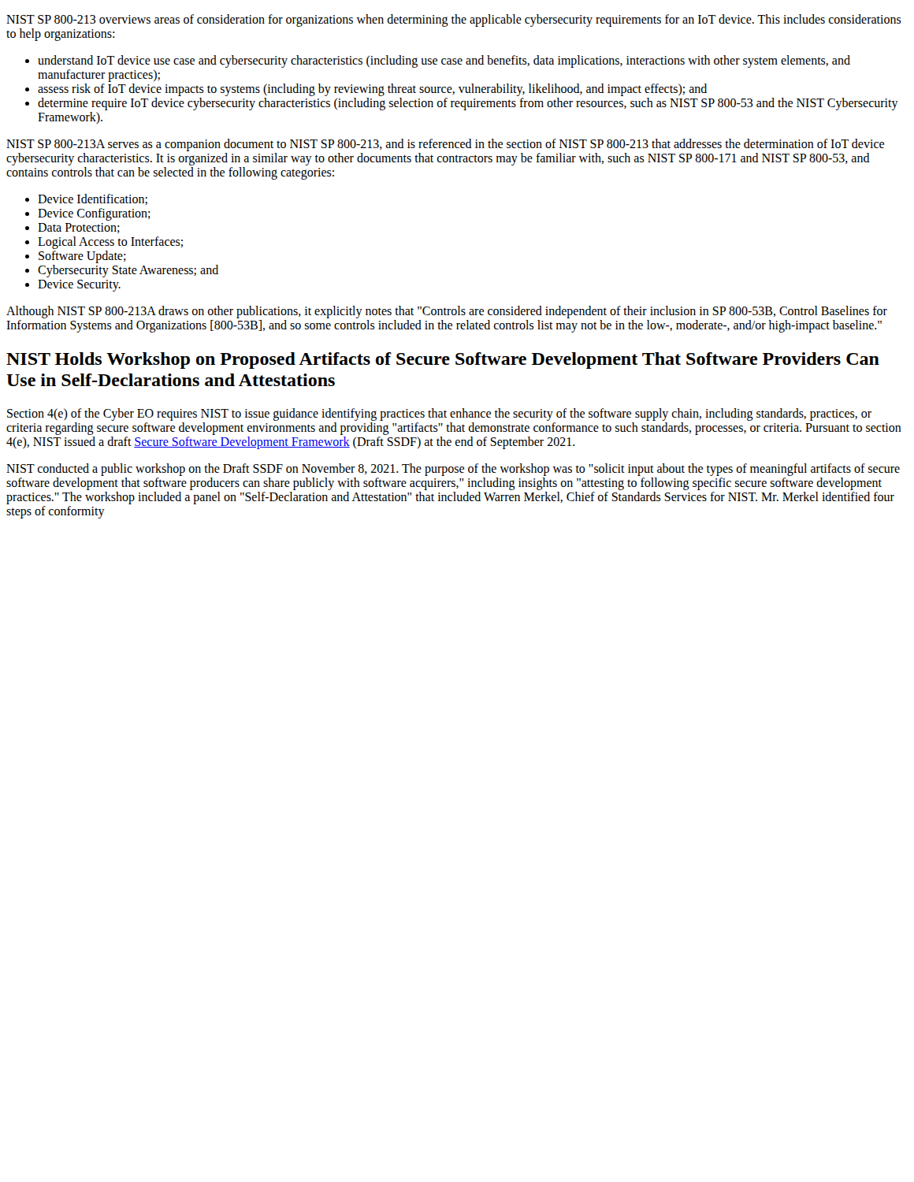NIST SP 800-213 overviews areas of consideration for organizations when determining the applicable cybersecurity requirements for an IoT device. This includes considerations to help organizations:
understand IoT device use case and cybersecurity characteristics (including use case and benefits, data implications, interactions with other system elements, and manufacturer practices);
assess risk of IoT device impacts to systems (including by reviewing threat source, vulnerability, likelihood, and impact effects); and
determine require IoT device cybersecurity characteristics (including selection of requirements from other resources, such as NIST SP 800-53 and the NIST Cybersecurity Framework).
NIST SP 800-213A serves as a companion document to NIST SP 800-213, and is referenced in the section of NIST SP 800-213 that addresses the determination of IoT device cybersecurity characteristics. It is organized in a similar way to other documents that contractors may be familiar with, such as NIST SP 800-171 and NIST SP 800-53, and contains controls that can be selected in the following categories:
Device Identification;
Device Configuration;
Data Protection;
Logical Access to Interfaces;
Software Update;
Cybersecurity State Awareness; and
Device Security.
Although NIST SP 800-213A draws on other publications, it explicitly notes that "Controls are considered independent of their inclusion in SP 800-53B, Control Baselines for Information Systems and Organizations [800-53B], and so some controls included in the related controls list may not be in the low-, moderate-, and/or high-impact baseline."
NIST Holds Workshop on Proposed Artifacts of Secure Software Development That Software Providers Can Use in Self-Declarations and Attestations
Section 4(e) of the Cyber EO requires NIST to issue guidance identifying practices that enhance the security of the software supply chain, including standards, practices, or criteria regarding secure software development environments and providing "artifacts" that demonstrate conformance to such standards, processes, or criteria. Pursuant to section 4(e), NIST issued a draft Secure Software Development Framework (Draft SSDF) at the end of September 2021.
NIST conducted a public workshop on the Draft SSDF on November 8, 2021. The purpose of the workshop was to "solicit input about the types of meaningful artifacts of secure software development that software producers can share publicly with software acquirers," including insights on "attesting to following specific secure software development practices." The workshop included a panel on "Self-Declaration and Attestation" that included Warren Merkel, Chief of Standards Services for NIST. Mr. Merkel identified four steps of conformity